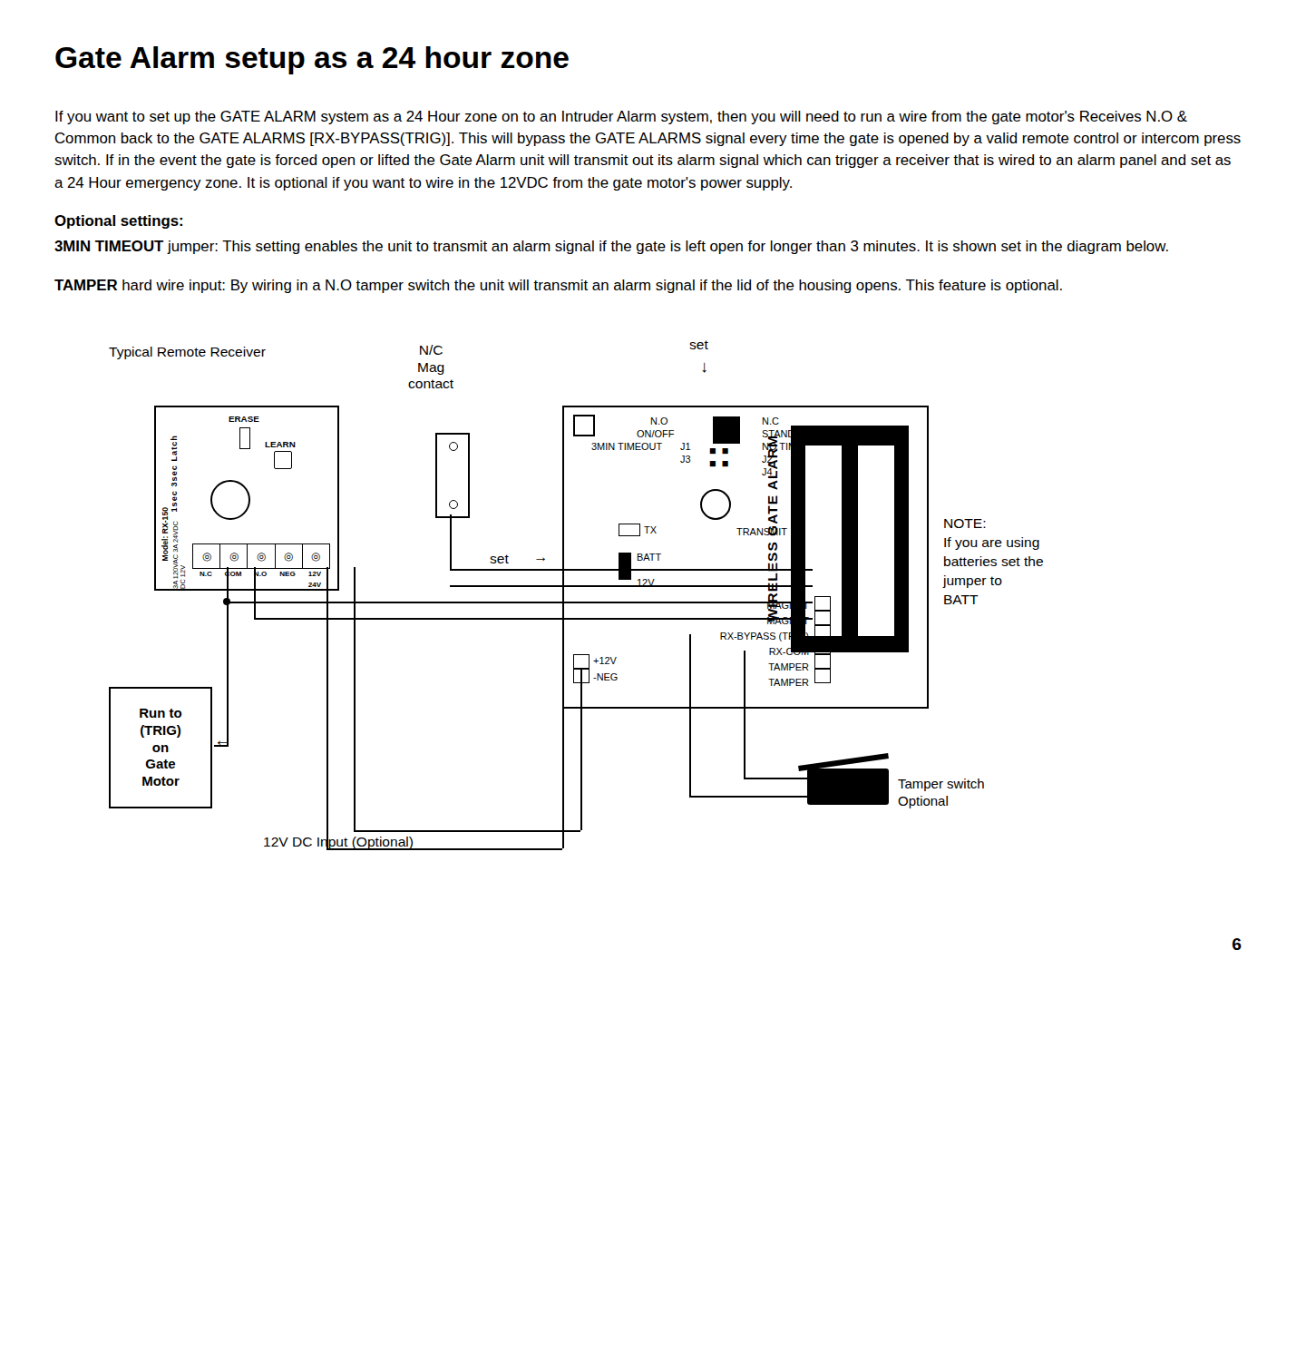Gate Alarm setup as a 24 hour zone
If you want to set up the GATE ALARM system as a 24 Hour zone on to an Intruder Alarm system, then you will need to run a wire from the gate motor's Receives N.O & Common back to the GATE ALARMS [RX-BYPASS(TRIG)]. This will bypass the GATE ALARMS signal every time the gate is opened by a valid remote control or intercom press switch. If in the event the gate is forced open or lifted the Gate Alarm unit will transmit out its alarm signal which can trigger a receiver that is wired to an alarm panel and set as a 24 Hour emergency zone. It is optional if you want to wire in the 12VDC from the gate motor's power supply.
Optional settings:
3MIN TIMEOUT jumper: This setting enables the unit to transmit an alarm signal if the gate is left open for longer than 3 minutes. It is shown set in the diagram below.
TAMPER hard wire input: By wiring in a N.O tamper switch the unit will transmit an alarm signal if the lid of the housing opens. This feature is optional.
Typical Remote Receiver
N/C
Mag
contact
set
↓
ERASE
LEARN
1sec 3sec Latch
Model: RX-150
3A 120VAC 3A 24VDC DC 12V
◎◎◎◎◎
N.C COM N.O NEG 12V
24V
N.O
N.C
ON/OFF
STANDARD
3MIN TIMEOUT
NO TIMOUT
J1
J2
J3
J4
■■
■■
TRANSMIT
TX
BATT
12V
WIRELESS GATE ALARM
MAGNET
MAGNET
RX-BYPASS (TRIG)
RX-COM
TAMPER
TAMPER
+12V
-NEG
set
→
Run to
(TRIG)
on
Gate
Motor
←
NOTE:
If you are using
batteries set the
jumper to
BATT
Tamper switch
Optional
12V DC Input (Optional)
6